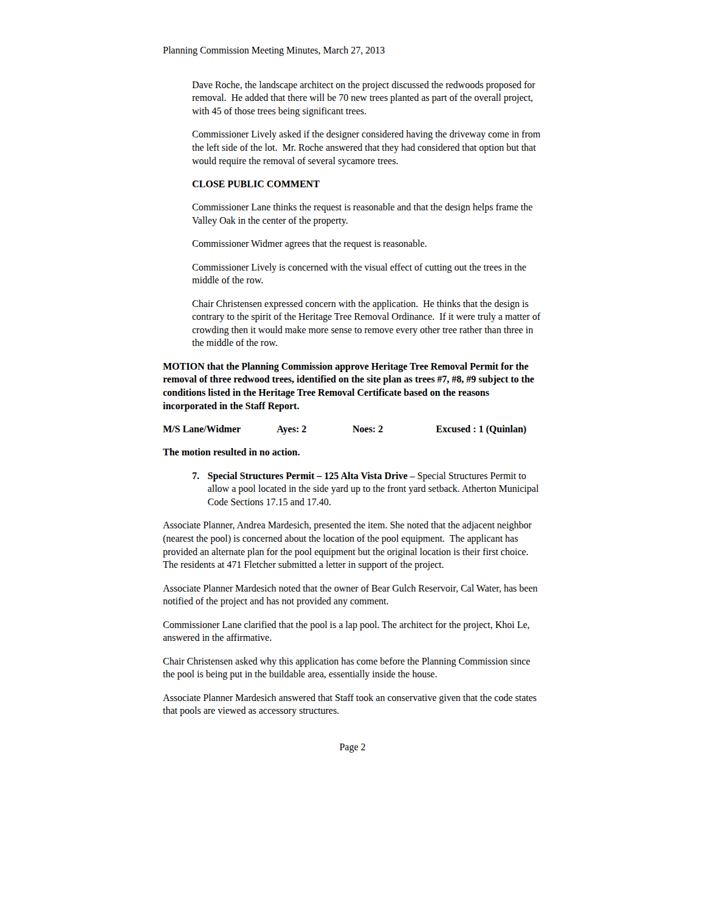Planning Commission Meeting Minutes, March 27, 2013
Dave Roche, the landscape architect on the project discussed the redwoods proposed for removal. He added that there will be 70 new trees planted as part of the overall project, with 45 of those trees being significant trees.
Commissioner Lively asked if the designer considered having the driveway come in from the left side of the lot. Mr. Roche answered that they had considered that option but that would require the removal of several sycamore trees.
CLOSE PUBLIC COMMENT
Commissioner Lane thinks the request is reasonable and that the design helps frame the Valley Oak in the center of the property.
Commissioner Widmer agrees that the request is reasonable.
Commissioner Lively is concerned with the visual effect of cutting out the trees in the middle of the row.
Chair Christensen expressed concern with the application. He thinks that the design is contrary to the spirit of the Heritage Tree Removal Ordinance. If it were truly a matter of crowding then it would make more sense to remove every other tree rather than three in the middle of the row.
MOTION that the Planning Commission approve Heritage Tree Removal Permit for the removal of three redwood trees, identified on the site plan as trees #7, #8, #9 subject to the conditions listed in the Heritage Tree Removal Certificate based on the reasons incorporated in the Staff Report.
| M/S Lane/Widmer | Ayes: 2 | Noes: 2 | Excused : 1 (Quinlan) |
The motion resulted in no action.
7.
Special Structures Permit – 125 Alta Vista Drive – Special Structures Permit to allow a pool located in the side yard up to the front yard setback. Atherton Municipal Code Sections 17.15 and 17.40.
Associate Planner, Andrea Mardesich, presented the item. She noted that the adjacent neighbor (nearest the pool) is concerned about the location of the pool equipment. The applicant has provided an alternate plan for the pool equipment but the original location is their first choice. The residents at 471 Fletcher submitted a letter in support of the project.
Associate Planner Mardesich noted that the owner of Bear Gulch Reservoir, Cal Water, has been notified of the project and has not provided any comment.
Commissioner Lane clarified that the pool is a lap pool. The architect for the project, Khoi Le, answered in the affirmative.
Chair Christensen asked why this application has come before the Planning Commission since the pool is being put in the buildable area, essentially inside the house.
Associate Planner Mardesich answered that Staff took an conservative given that the code states that pools are viewed as accessory structures.
Page 2